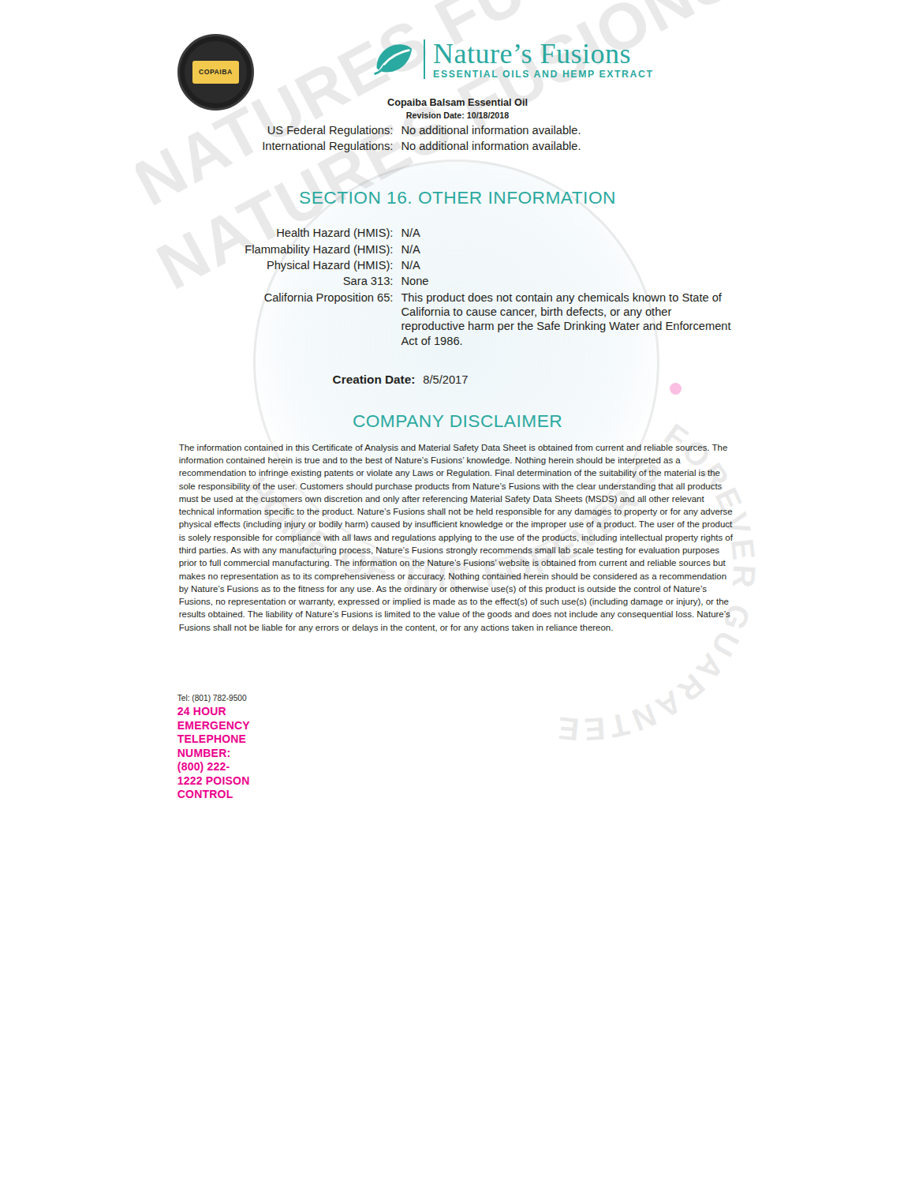NATURES FUSIONS ESSENTIAL OILS
NATURES FUSIONS ESSENTIAL OILS
HOME OF THE FOREVER GUARANTEE
FOREVER GUARANTEE
COPAIBA
Nature’s Fusions
ESSENTIAL OILS AND HEMP EXTRACT
Copaiba Balsam Essential Oil
Revision Date: 10/18/2018
| US Federal Regulations: | No additional information available. |
| International Regulations: | No additional information available. |
SECTION 16. OTHER INFORMATION
| Health Hazard (HMIS): | N/A |
| Flammability Hazard (HMIS): | N/A |
| Physical Hazard (HMIS): | N/A |
| Sara 313: | None |
| California Proposition 65: | This product does not contain any chemicals known to State of California to cause cancer, birth defects, or any other reproductive harm per the Safe Drinking Water and Enforcement Act of 1986. |
Creation Date: 8/5/2017
COMPANY DISCLAIMER
The information contained in this Certificate of Analysis and Material Safety Data Sheet is obtained from current and reliable sources. The information contained herein is true and to the best of Nature’s Fusions’ knowledge. Nothing herein should be interpreted as a recommendation to infringe existing patents or violate any Laws or Regulation. Final determination of the suitability of the material is the sole responsibility of the user. Customers should purchase products from Nature’s Fusions with the clear understanding that all products must be used at the customers own discretion and only after referencing Material Safety Data Sheets (MSDS) and all other relevant technical information specific to the product. Nature’s Fusions shall not be held responsible for any damages to property or for any adverse physical effects (including injury or bodily harm) caused by insufficient knowledge or the improper use of a product. The user of the product is solely responsible for compliance with all laws and regulations applying to the use of the products, including intellectual property rights of third parties. As with any manufacturing process, Nature’s Fusions strongly recommends small lab scale testing for evaluation purposes prior to full commercial manufacturing. The information on the Nature’s Fusions’ website is obtained from current and reliable sources but makes no representation as to its comprehensiveness or accuracy. Nothing contained herein should be considered as a recommendation by Nature’s Fusions as to the fitness for any use. As the ordinary or otherwise use(s) of this product is outside the control of Nature’s Fusions, no representation or warranty, expressed or implied is made as to the effect(s) of such use(s) (including damage or injury), or the results obtained. The liability of Nature’s Fusions is limited to the value of the goods and does not include any consequential loss. Nature’s Fusions shall not be liable for any errors or delays in the content, or for any actions taken in reliance thereon.
Tel: (801) 782-9500
24 HOUR EMERGENCY TELEPHONE NUMBER: (800) 222-1222 POISON CONTROL
Nature’s Fusions, LLC
Page 6 of 6